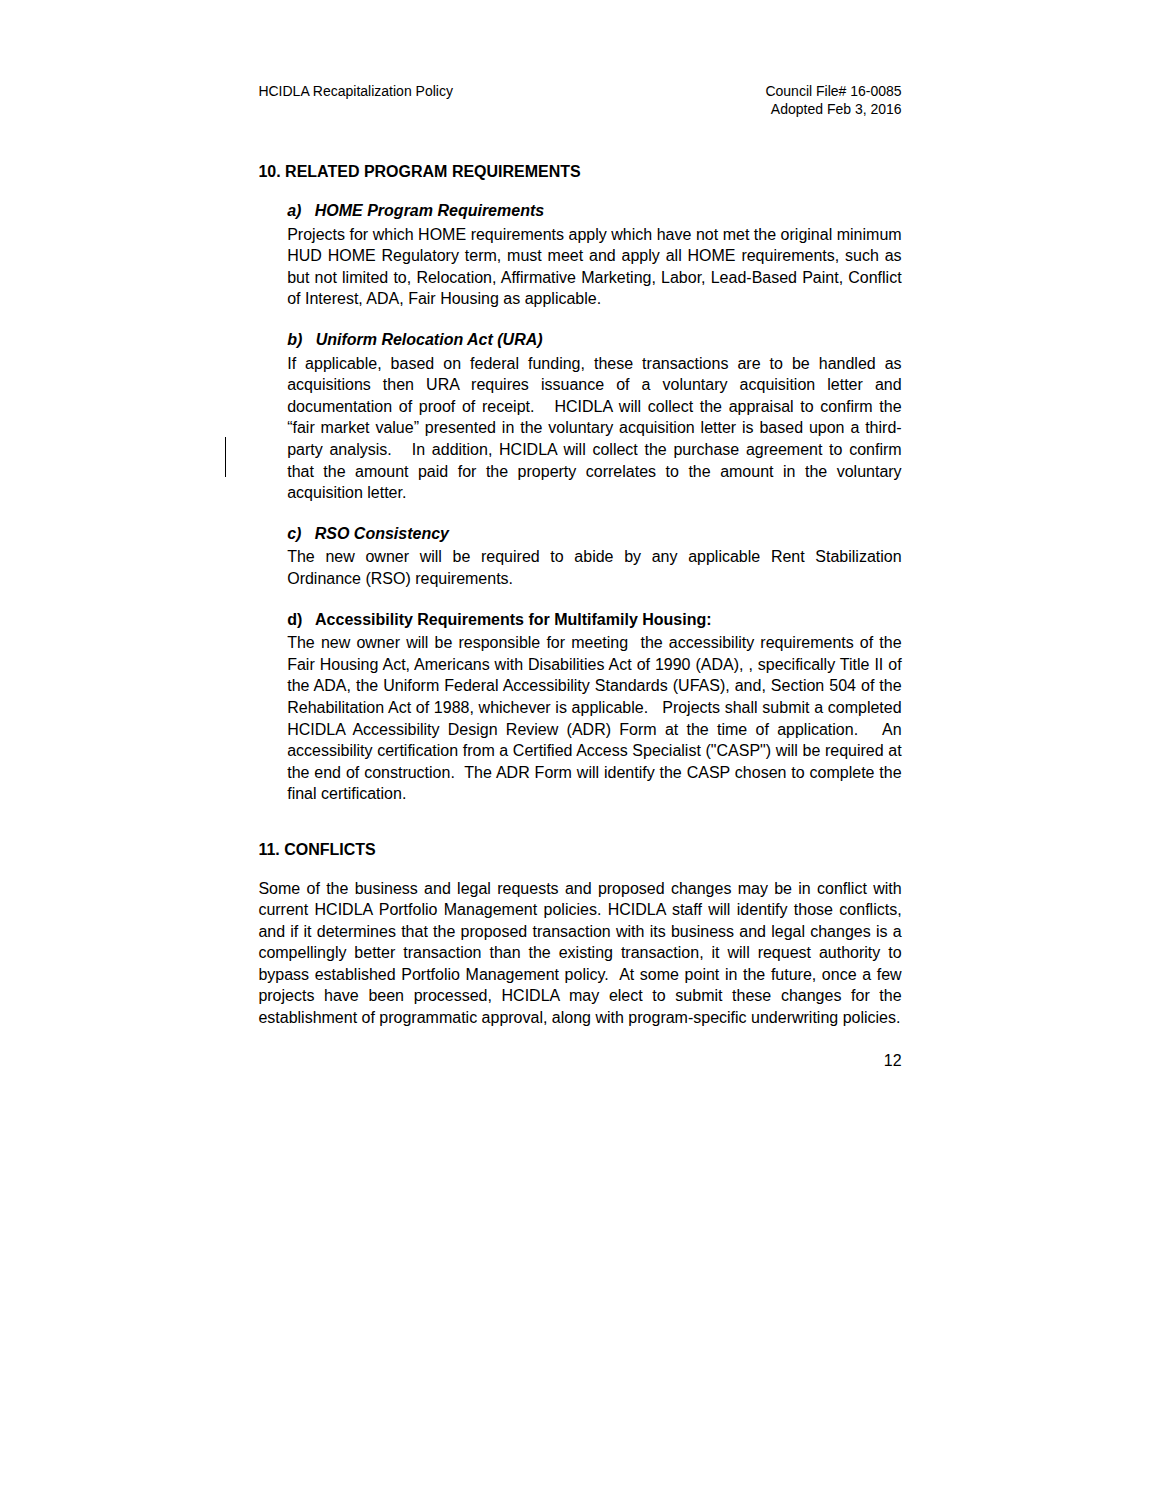HCIDLA Recapitalization Policy
Council File# 16-0085
Adopted Feb 3, 2016
10. RELATED PROGRAM REQUIREMENTS
a) HOME Program Requirements
Projects for which HOME requirements apply which have not met the original minimum HUD HOME Regulatory term, must meet and apply all HOME requirements, such as but not limited to, Relocation, Affirmative Marketing, Labor, Lead-Based Paint, Conflict of Interest, ADA, Fair Housing as applicable.
b) Uniform Relocation Act (URA)
If applicable, based on federal funding, these transactions are to be handled as acquisitions then URA requires issuance of a voluntary acquisition letter and documentation of proof of receipt. HCIDLA will collect the appraisal to confirm the “fair market value” presented in the voluntary acquisition letter is based upon a third-party analysis. In addition, HCIDLA will collect the purchase agreement to confirm that the amount paid for the property correlates to the amount in the voluntary acquisition letter.
c) RSO Consistency
The new owner will be required to abide by any applicable Rent Stabilization Ordinance (RSO) requirements.
d) Accessibility Requirements for Multifamily Housing:
The new owner will be responsible for meeting the accessibility requirements of the Fair Housing Act, Americans with Disabilities Act of 1990 (ADA), , specifically Title II of the ADA, the Uniform Federal Accessibility Standards (UFAS), and, Section 504 of the Rehabilitation Act of 1988, whichever is applicable. Projects shall submit a completed HCIDLA Accessibility Design Review (ADR) Form at the time of application. An accessibility certification from a Certified Access Specialist ("CASP") will be required at the end of construction. The ADR Form will identify the CASP chosen to complete the final certification.
11. CONFLICTS
Some of the business and legal requests and proposed changes may be in conflict with current HCIDLA Portfolio Management policies. HCIDLA staff will identify those conflicts, and if it determines that the proposed transaction with its business and legal changes is a compellingly better transaction than the existing transaction, it will request authority to bypass established Portfolio Management policy. At some point in the future, once a few projects have been processed, HCIDLA may elect to submit these changes for the establishment of programmatic approval, along with program-specific underwriting policies.
12